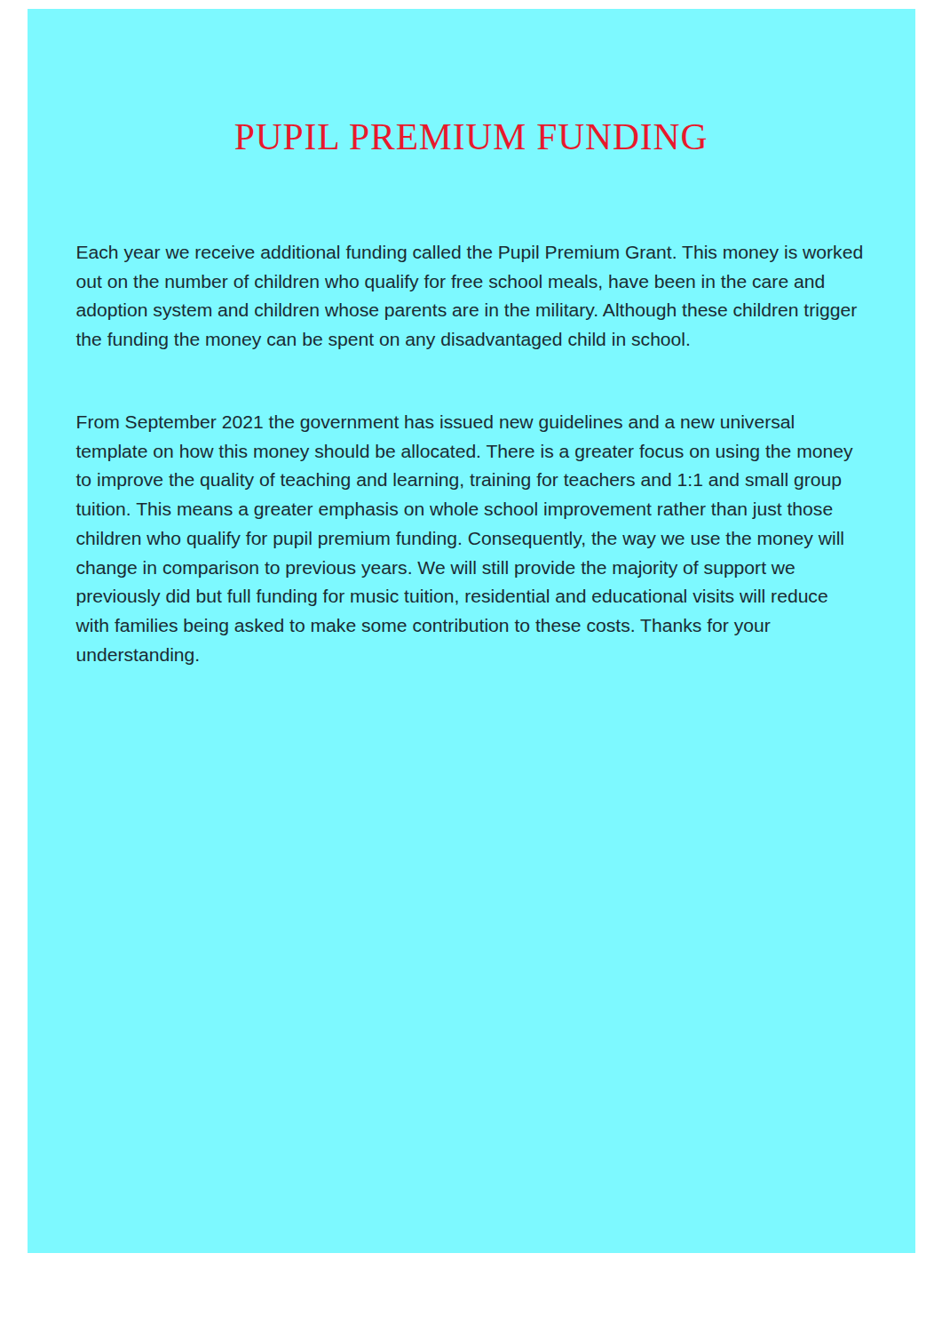PUPIL PREMIUM FUNDING
Each year we receive additional funding called the Pupil Premium Grant. This money is worked out on the number of children who qualify for free school meals, have been in the care and adoption system and children whose parents are in the military. Although these children trigger the funding the money can be spent on any disadvantaged child in school.
From September 2021 the government has issued new guidelines and a new universal template on how this money should be allocated. There is a greater focus on using the money to improve the quality of teaching and learning, training for teachers and 1:1 and small group tuition. This means a greater emphasis on whole school improvement rather than just those children who qualify for pupil premium funding. Consequently, the way we use the money will change in comparison to previous years. We will still provide the majority of support we previously did but full funding for music tuition, residential and educational visits will reduce with families being asked to make some contribution to these costs. Thanks for your understanding.